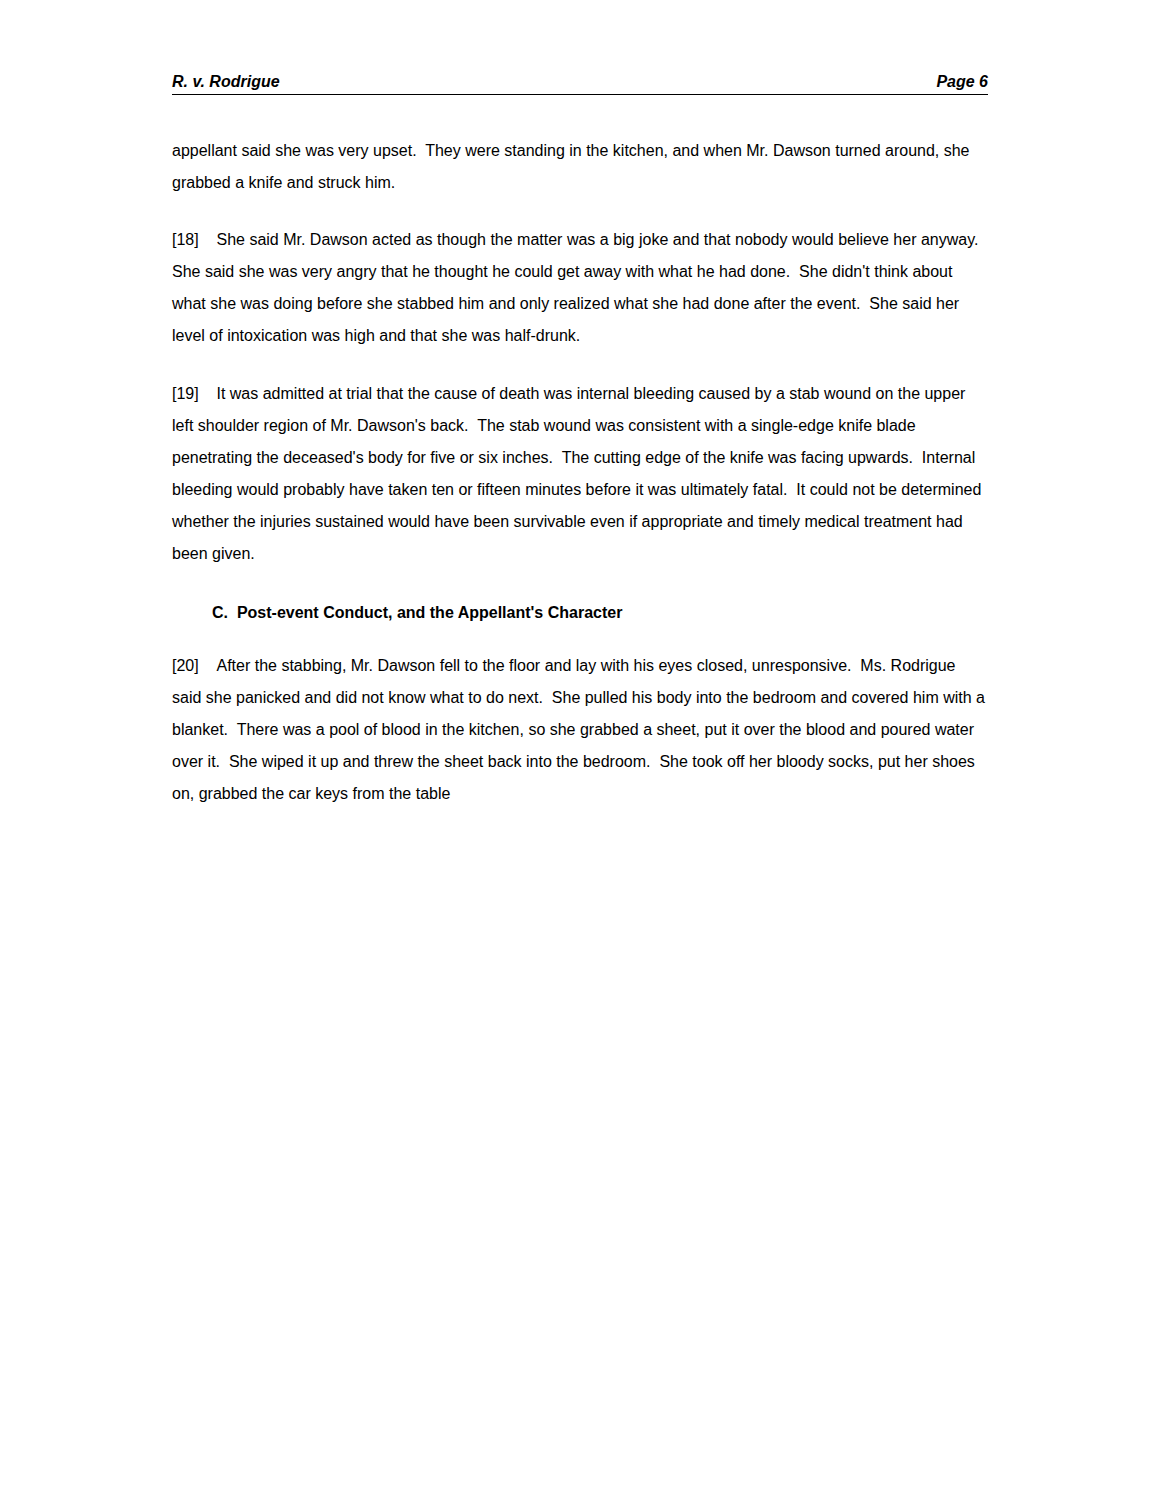R. v. Rodrigue Page 6
appellant said she was very upset. They were standing in the kitchen, and when Mr. Dawson turned around, she grabbed a knife and struck him.
[18] She said Mr. Dawson acted as though the matter was a big joke and that nobody would believe her anyway. She said she was very angry that he thought he could get away with what he had done. She didn't think about what she was doing before she stabbed him and only realized what she had done after the event. She said her level of intoxication was high and that she was half-drunk.
[19] It was admitted at trial that the cause of death was internal bleeding caused by a stab wound on the upper left shoulder region of Mr. Dawson's back. The stab wound was consistent with a single-edge knife blade penetrating the deceased's body for five or six inches. The cutting edge of the knife was facing upwards. Internal bleeding would probably have taken ten or fifteen minutes before it was ultimately fatal. It could not be determined whether the injuries sustained would have been survivable even if appropriate and timely medical treatment had been given.
C. Post-event Conduct, and the Appellant's Character
[20] After the stabbing, Mr. Dawson fell to the floor and lay with his eyes closed, unresponsive. Ms. Rodrigue said she panicked and did not know what to do next. She pulled his body into the bedroom and covered him with a blanket. There was a pool of blood in the kitchen, so she grabbed a sheet, put it over the blood and poured water over it. She wiped it up and threw the sheet back into the bedroom. She took off her bloody socks, put her shoes on, grabbed the car keys from the table